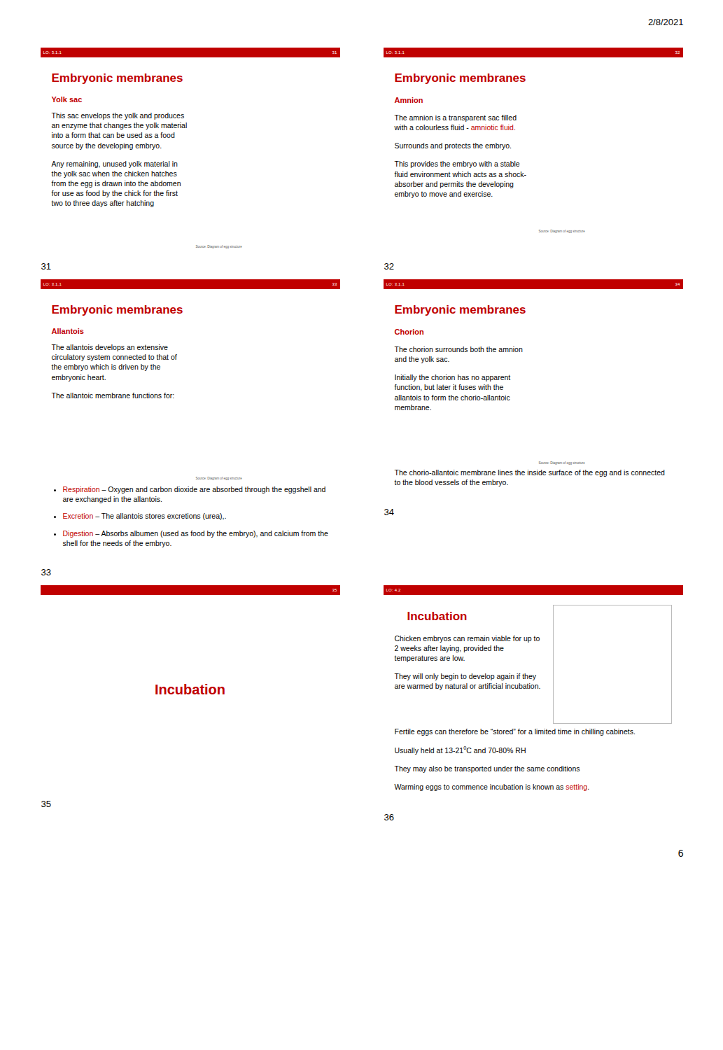2/8/2021
LO: 3.1.131
Embryonic membranes
Yolk sac
This sac envelops the yolk and produces an enzyme that changes the yolk material into a form that can be used as a food source by the developing embryo.
Any remaining, unused yolk material in the yolk sac when the chicken hatches from the egg is drawn into the abdomen for use as food by the chick for the first two to three days after hatching
Source: Diagram of egg structure
31
LO: 3.1.132
Embryonic membranes
Amnion
The amnion is a transparent sac filled with a colourless fluid - amniotic fluid.
Surrounds and protects the embryo.
This provides the embryo with a stable fluid environment which acts as a shock-absorber and permits the developing embryo to move and exercise.
Source: Diagram of egg structure
32
LO: 3.1.133
Embryonic membranes
Allantois
The allantois develops an extensive circulatory system connected to that of the embryo which is driven by the embryonic heart.
The allantoic membrane functions for:
Source: Diagram of egg structure
Respiration – Oxygen and carbon dioxide are absorbed through the eggshell and are exchanged in the allantois.
Excretion – The allantois stores excretions (urea),.
Digestion – Absorbs albumen (used as food by the embryo), and calcium from the shell for the needs of the embryo.
33
LO: 3.1.134
Embryonic membranes
Chorion
The chorion surrounds both the amnion and the yolk sac.
Initially the chorion has no apparent function, but later it fuses with the allantois to form the chorio-allantoic membrane.
Source: Diagram of egg structure
The chorio-allantoic membrane lines the inside surface of the egg and is connected to the blood vessels of the embryo.
34
35
Incubation
35
LO: 4.2
Incubation
Chicken embryos can remain viable for up to 2 weeks after laying, provided the temperatures are low.
They will only begin to develop again if they are warmed by natural or artificial incubation.
Fertile eggs can therefore be “stored” for a limited time in chilling cabinets.
Usually held at 13-210C and 70-80% RH
They may also be transported under the same conditions
Warming eggs to commence incubation is known as setting.
36
6